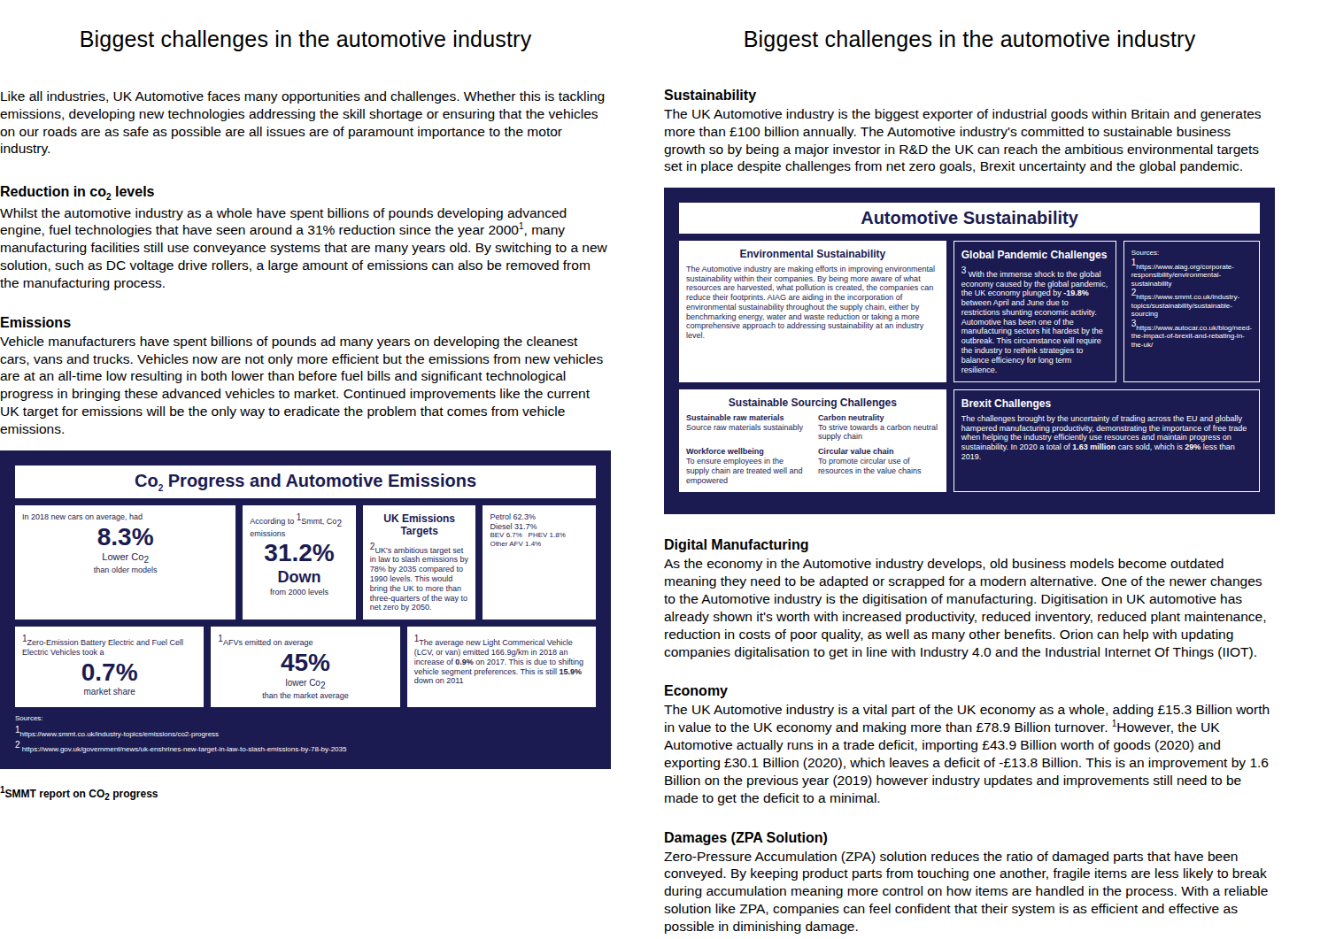Biggest challenges in the automotive industry
Like all industries, UK Automotive faces many opportunities and challenges. Whether this is tackling emissions, developing new technologies addressing the skill shortage or ensuring that the vehicles on our roads are as safe as possible are all issues are of paramount importance to the motor industry.
Reduction in co2 levels
Whilst the automotive industry as a whole have spent billions of pounds developing advanced engine, fuel technologies that have seen around a 31% reduction since the year 20001, many manufacturing facilities still use conveyance systems that are many years old. By switching to a new solution, such as DC voltage drive rollers, a large amount of emissions can also be removed from the manufacturing process.
Emissions
Vehicle manufacturers have spent billions of pounds ad many years on developing the cleanest cars, vans and trucks. Vehicles now are not only more efficient but the emissions from new vehicles are at an all-time low resulting in both lower than before fuel bills and significant technological progress in bringing these advanced vehicles to market. Continued improvements like the current UK target for emissions will be the only way to eradicate the problem that comes from vehicle emissions.
Co2 Progress and Automotive Emissions
In 2018 new cars on average, had
8.3%
Lower Co2
than older models
According to 1Smmt, Co2 emissions
31.2%
Down
from 2000 levels
UK Emissions Targets
2UK's ambitious target set in law to slash emissions by 78% by 2035 compared to 1990 levels. This would bring the UK to more than three-quarters of the way to net zero by 2050.
Petrol 62.3%
Diesel 31.7%
BEV 6.7% PHEV 1.8% Other AFV 1.4%
1Zero-Emission Battery Electric and Fuel Cell Electric Vehicles took a
0.7%
market share
1AFVs emitted on average
45%
lower Co2
than the market average
1The average new Light Commerical Vehicle (LCV, or van) emitted 166.9g/km in 2018 an increase of 0.9% on 2017. This is due to shifting vehicle segment preferences. This is still 15.9% down on 2011
Sources:
1https://www.smmt.co.uk/industry-topics/emissions/co2-progress
2 https://www.gov.uk/government/news/uk-enshrines-new-target-in-law-to-slash-emissions-by-78-by-2035
1SMMT report on CO2 progress
Biggest challenges in the automotive industry
Sustainability
The UK Automotive industry is the biggest exporter of industrial goods within Britain and generates more than £100 billion annually. The Automotive industry's committed to sustainable business growth so by being a major investor in R&D the UK can reach the ambitious environmental targets set in place despite challenges from net zero goals, Brexit uncertainty and the global pandemic.
Automotive Sustainability
Environmental Sustainability
The Automotive industry are making efforts in improving environmental sustainability within their companies. By being more aware of what resources are harvested, what pollution is created, the companies can reduce their footprints. AIAG are aiding in the incorporation of environmental sustainability throughout the supply chain, either by benchmarking energy, water and waste reduction or taking a more comprehensive approach to addressing sustainability at an industry level.
Global Pandemic Challenges
3 With the immense shock to the global economy caused by the global pandemic, the UK economy plunged by -19.8% between April and June due to restrictions shunting economic activity. Automotive has been one of the manufacturing sectors hit hardest by the outbreak. This circumstance will require the industry to rethink strategies to balance efficiency for long term resilience.
Sources:
1https://www.aiag.org/corporate-responsibility/environmental-sustainability
2https://www.smmt.co.uk/industry-topics/sustainability/sustainable-sourcing
3https://www.autocar.co.uk/blog/need-the-impact-of-brexit-and-rebating-in-the-uk/
Sustainable Sourcing Challenges
Sustainable raw materials
Source raw materials sustainably
Carbon neutrality
To strive towards a carbon neutral supply chain
Workforce wellbeing
To ensure employees in the supply chain are treated well and empowered
Circular value chain
To promote circular use of resources in the value chains
Brexit Challenges
The challenges brought by the uncertainty of trading across the EU and globally hampered manufacturing productivity, demonstrating the importance of free trade when helping the industry efficiently use resources and maintain progress on sustainability. In 2020 a total of 1.63 million cars sold, which is 29% less than 2019.
Digital Manufacturing
As the economy in the Automotive industry develops, old business models become outdated meaning they need to be adapted or scrapped for a modern alternative. One of the newer changes to the Automotive industry is the digitisation of manufacturing. Digitisation in UK automotive has already shown it's worth with increased productivity, reduced inventory, reduced plant maintenance, reduction in costs of poor quality, as well as many other benefits. Orion can help with updating companies digitalisation to get in line with Industry 4.0 and the Industrial Internet Of Things (IIOT).
Economy
The UK Automotive industry is a vital part of the UK economy as a whole, adding £15.3 Billion worth in value to the UK economy and making more than £78.9 Billion turnover. 1However, the UK Automotive actually runs in a trade deficit, importing £43.9 Billion worth of goods (2020) and exporting £30.1 Billion (2020), which leaves a deficit of -£13.8 Billion. This is an improvement by 1.6 Billion on the previous year (2019) however industry updates and improvements still need to be made to get the deficit to a minimal.
Damages (ZPA Solution)
Zero-Pressure Accumulation (ZPA) solution reduces the ratio of damaged parts that have been conveyed. By keeping product parts from touching one another, fragile items are less likely to break during accumulation meaning more control on how items are handled in the process. With a reliable solution like ZPA, companies can feel confident that their system is as efficient and effective as possible in diminishing damage.